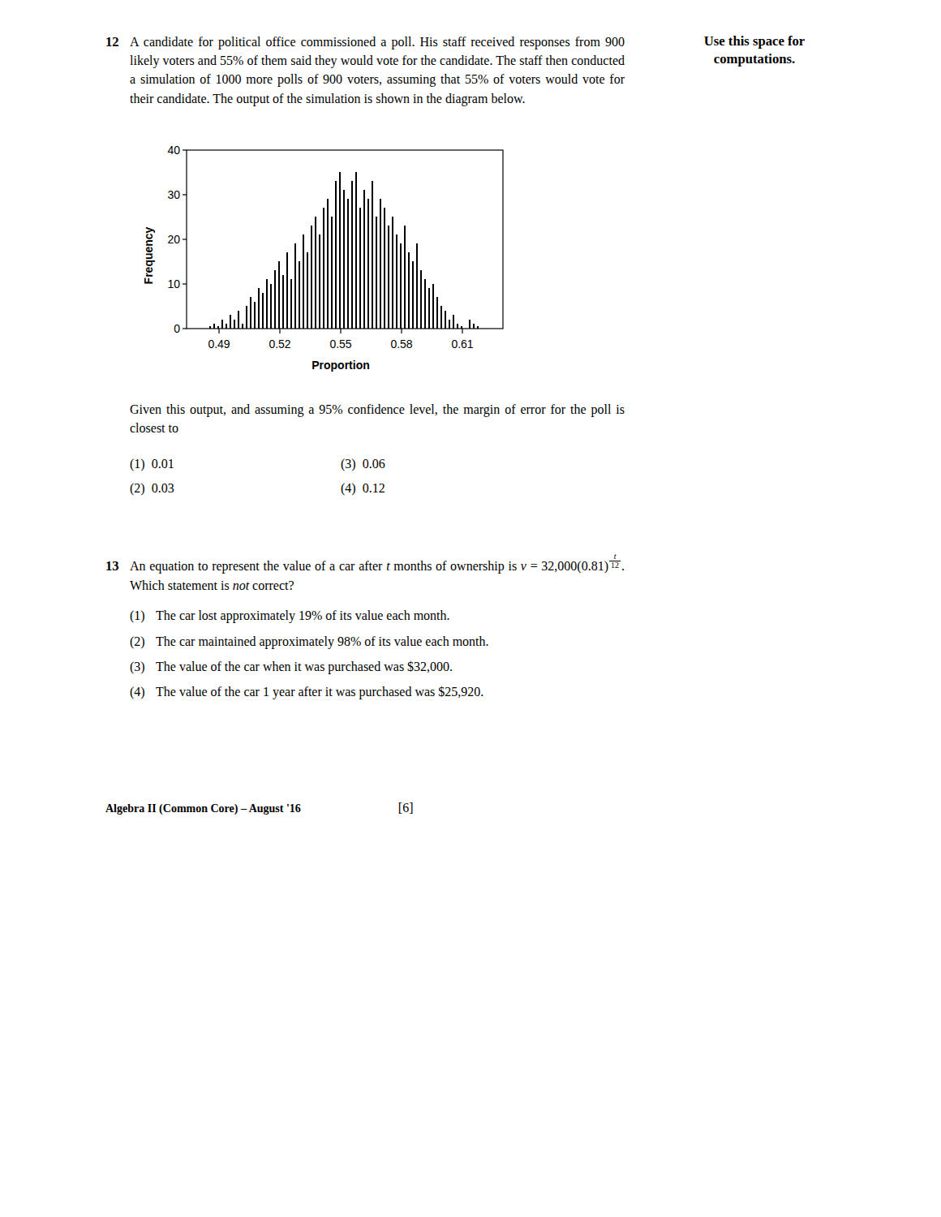Use this space for
computations.
12
A candidate for political office commissioned a poll. His staff received responses from 900 likely voters and 55% of them said they would vote for the candidate. The staff then conducted a simulation of 1000 more polls of 900 voters, assuming that 55% of voters would vote for their candidate. The output of the simulation is shown in the diagram below.
Frequency Proportion 40 30 20 10 0 0.49 0.52 0.55 0.58 0.61
Given this output, and assuming a 95% confidence level, the margin of error for the poll is closest to
| (1) 0.01 | (3) 0.06 |
| (2) 0.03 | (4) 0.12 |
13
An equation to represent the value of a car after t months of ownership is v = 32,000(0.81)t 12. Which statement is not correct?
(1) The car lost approximately 19% of its value each month.
(2) The car maintained approximately 98% of its value each month.
(3) The value of the car when it was purchased was $32,000.
(4) The value of the car 1 year after it was purchased was $25,920.
Algebra II (Common Core) – August '16 [6]